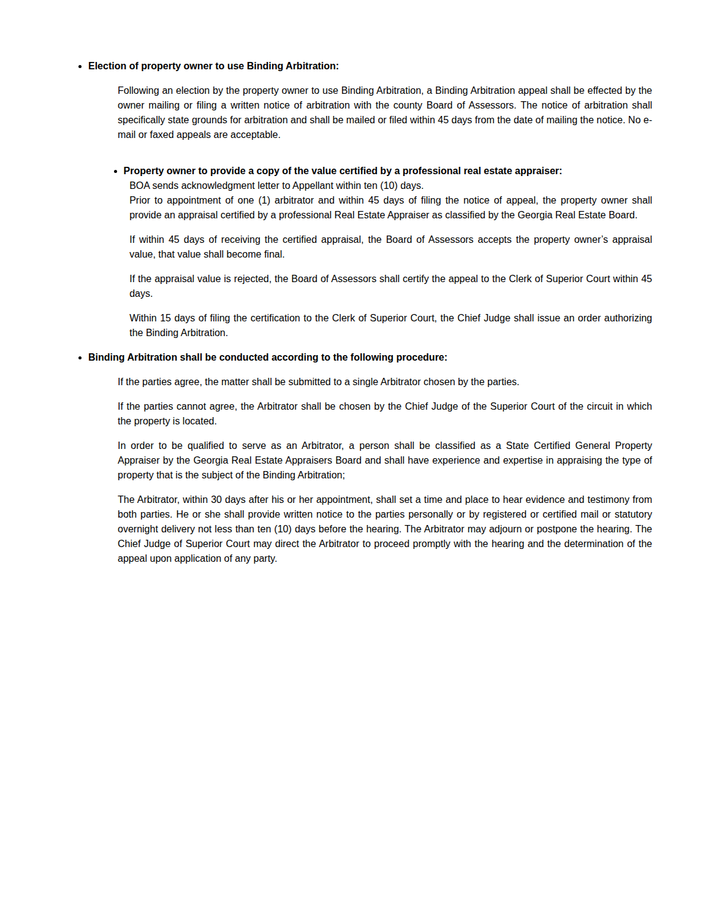Election of property owner to use Binding Arbitration:
Following an election by the property owner to use Binding Arbitration, a Binding Arbitration appeal shall be effected by the owner mailing or filing a written notice of arbitration with the county Board of Assessors. The notice of arbitration shall specifically state grounds for arbitration and shall be mailed or filed within 45 days from the date of mailing the notice. No e-mail or faxed appeals are acceptable.
Property owner to provide a copy of the value certified by a professional real estate appraiser:
BOA sends acknowledgment letter to Appellant within ten (10) days.
Prior to appointment of one (1) arbitrator and within 45 days of filing the notice of appeal, the property owner shall provide an appraisal certified by a professional Real Estate Appraiser as classified by the Georgia Real Estate Board.
If within 45 days of receiving the certified appraisal, the Board of Assessors accepts the property owner’s appraisal value, that value shall become final.
If the appraisal value is rejected, the Board of Assessors shall certify the appeal to the Clerk of Superior Court within 45 days.
Within 15 days of filing the certification to the Clerk of Superior Court, the Chief Judge shall issue an order authorizing the Binding Arbitration.
Binding Arbitration shall be conducted according to the following procedure:
If the parties agree, the matter shall be submitted to a single Arbitrator chosen by the parties.
If the parties cannot agree, the Arbitrator shall be chosen by the Chief Judge of the Superior Court of the circuit in which the property is located.
In order to be qualified to serve as an Arbitrator, a person shall be classified as a State Certified General Property Appraiser by the Georgia Real Estate Appraisers Board and shall have experience and expertise in appraising the type of property that is the subject of the Binding Arbitration;
The Arbitrator, within 30 days after his or her appointment, shall set a time and place to hear evidence and testimony from both parties. He or she shall provide written notice to the parties personally or by registered or certified mail or statutory overnight delivery not less than ten (10) days before the hearing. The Arbitrator may adjourn or postpone the hearing. The Chief Judge of Superior Court may direct the Arbitrator to proceed promptly with the hearing and the determination of the appeal upon application of any party.